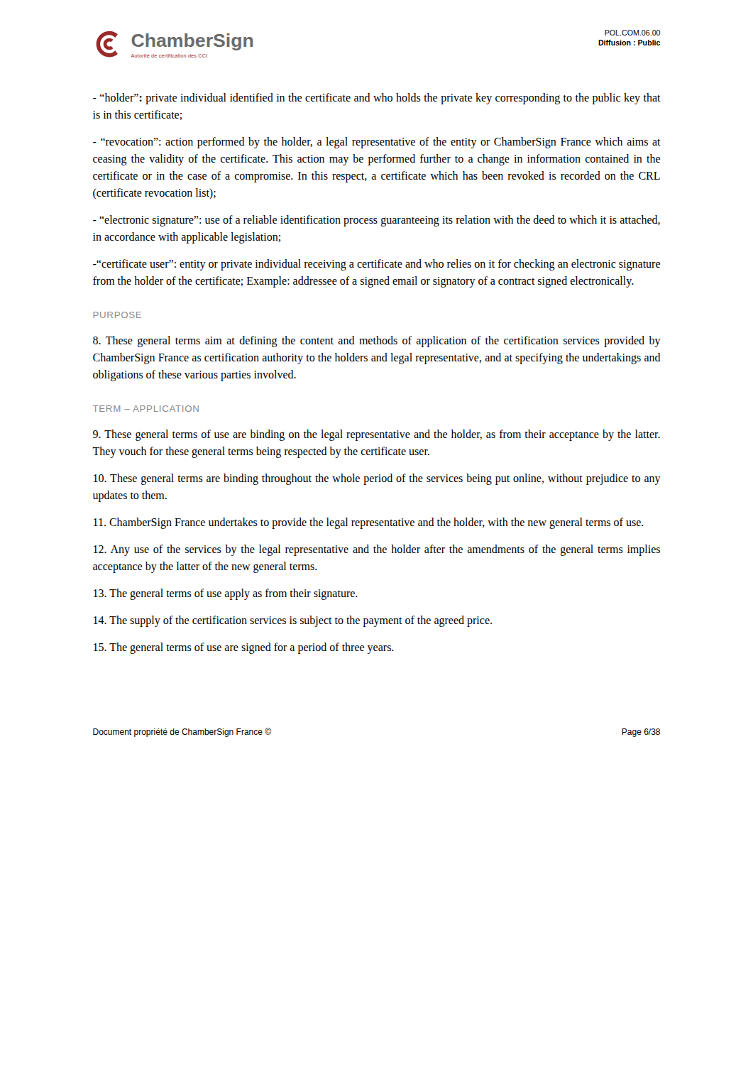Chamber Sign
Autorité de certification des CCI
POL.COM.06.00
Diffusion : Public
- “holder”: private individual identified in the certificate and who holds the private key corresponding to the public key that is in this certificate;
- “revocation”: action performed by the holder, a legal representative of the entity or ChamberSign France which aims at ceasing the validity of the certificate. This action may be performed further to a change in information contained in the certificate or in the case of a compromise. In this respect, a certificate which has been revoked is recorded on the CRL (certificate revocation list);
- “electronic signature”: use of a reliable identification process guaranteeing its relation with the deed to which it is attached, in accordance with applicable legislation;
-“certificate user”: entity or private individual receiving a certificate and who relies on it for checking an electronic signature from the holder of the certificate; Example: addressee of a signed email or signatory of a contract signed electronically.
Purpose
8. These general terms aim at defining the content and methods of application of the certification services provided by ChamberSign France as certification authority to the holders and legal representative, and at specifying the undertakings and obligations of these various parties involved.
Term – Application
9. These general terms of use are binding on the legal representative and the holder, as from their acceptance by the latter. They vouch for these general terms being respected by the certificate user.
10. These general terms are binding throughout the whole period of the services being put online, without prejudice to any updates to them.
11. ChamberSign France undertakes to provide the legal representative and the holder, with the new general terms of use.
12. Any use of the services by the legal representative and the holder after the amendments of the general terms implies acceptance by the latter of the new general terms.
13. The general terms of use apply as from their signature.
14. The supply of the certification services is subject to the payment of the agreed price.
15. The general terms of use are signed for a period of three years.
Document propriété de ChamberSign France ©
Page 6/38